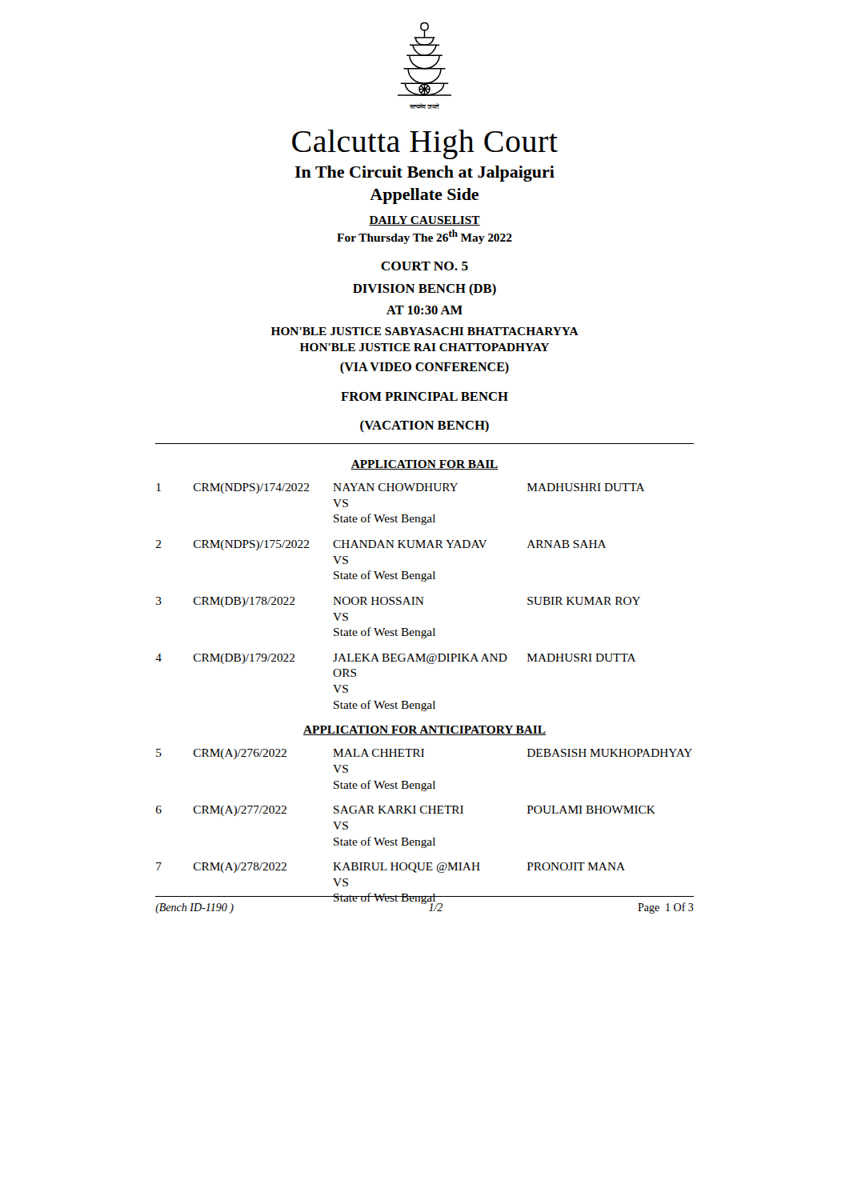Calcutta High Court
In The Circuit Bench at Jalpaiguri
Appellate Side
DAILY CAUSELIST
For Thursday The 26th May 2022
COURT NO. 5
DIVISION BENCH (DB)
AT 10:30 AM
HON'BLE JUSTICE SABYASACHI BHATTACHARYYA
HON'BLE JUSTICE RAI CHATTOPADHYAY
(VIA VIDEO CONFERENCE)
FROM PRINCIPAL BENCH
(VACATION BENCH)
APPLICATION FOR BAIL
| 1 | CRM(NDPS)/174/2022 | NAYAN CHOWDHURY VS State of West Bengal | MADHUSHRI DUTTA |
| 2 | CRM(NDPS)/175/2022 | CHANDAN KUMAR YADAV VS State of West Bengal | ARNAB SAHA |
| 3 | CRM(DB)/178/2022 | NOOR HOSSAIN VS State of West Bengal | SUBIR KUMAR ROY |
| 4 | CRM(DB)/179/2022 | JALEKA BEGAM@DIPIKA AND ORS VS State of West Bengal | MADHUSRI DUTTA |
APPLICATION FOR ANTICIPATORY BAIL
| 5 | CRM(A)/276/2022 | MALA CHHETRI VS State of West Bengal | DEBASISH MUKHOPADHYAY |
| 6 | CRM(A)/277/2022 | SAGAR KARKI CHETRI VS State of West Bengal | POULAMI BHOWMICK |
| 7 | CRM(A)/278/2022 | KABIRUL HOQUE @MIAH VS State of West Bengal | PRONOJIT MANA |
(Bench ID-1190 ) Page 1 Of 3
1/2